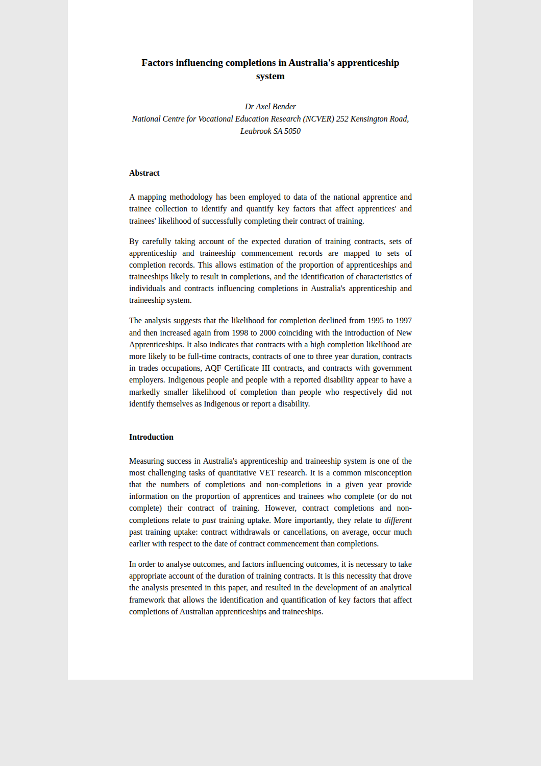Factors influencing completions in Australia's apprenticeship system
Dr Axel Bender National Centre for Vocational Education Research (NCVER) 252 Kensington Road, Leabrook SA 5050
Abstract
A mapping methodology has been employed to data of the national apprentice and trainee collection to identify and quantify key factors that affect apprentices' and trainees' likelihood of successfully completing their contract of training.
By carefully taking account of the expected duration of training contracts, sets of apprenticeship and traineeship commencement records are mapped to sets of completion records. This allows estimation of the proportion of apprenticeships and traineeships likely to result in completions, and the identification of characteristics of individuals and contracts influencing completions in Australia's apprenticeship and traineeship system.
The analysis suggests that the likelihood for completion declined from 1995 to 1997 and then increased again from 1998 to 2000 coinciding with the introduction of New Apprenticeships. It also indicates that contracts with a high completion likelihood are more likely to be full-time contracts, contracts of one to three year duration, contracts in trades occupations, AQF Certificate III contracts, and contracts with government employers. Indigenous people and people with a reported disability appear to have a markedly smaller likelihood of completion than people who respectively did not identify themselves as Indigenous or report a disability.
Introduction
Measuring success in Australia's apprenticeship and traineeship system is one of the most challenging tasks of quantitative VET research. It is a common misconception that the numbers of completions and non-completions in a given year provide information on the proportion of apprentices and trainees who complete (or do not complete) their contract of training. However, contract completions and non-completions relate to past training uptake. More importantly, they relate to different past training uptake: contract withdrawals or cancellations, on average, occur much earlier with respect to the date of contract commencement than completions.
In order to analyse outcomes, and factors influencing outcomes, it is necessary to take appropriate account of the duration of training contracts. It is this necessity that drove the analysis presented in this paper, and resulted in the development of an analytical framework that allows the identification and quantification of key factors that affect completions of Australian apprenticeships and traineeships.